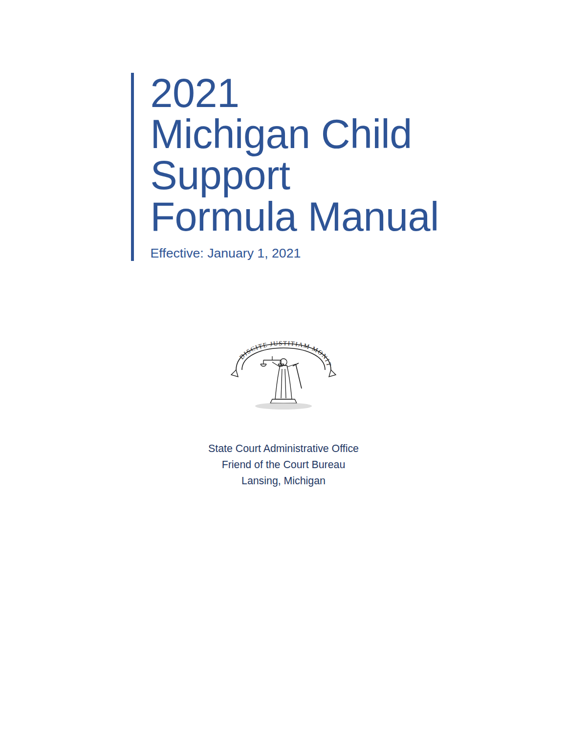2021 Michigan Child Support Formula Manual
Effective: January 1, 2021
DISCITE JUSTITIAM MONITI
State Court Administrative Office
Friend of the Court Bureau
Lansing, Michigan